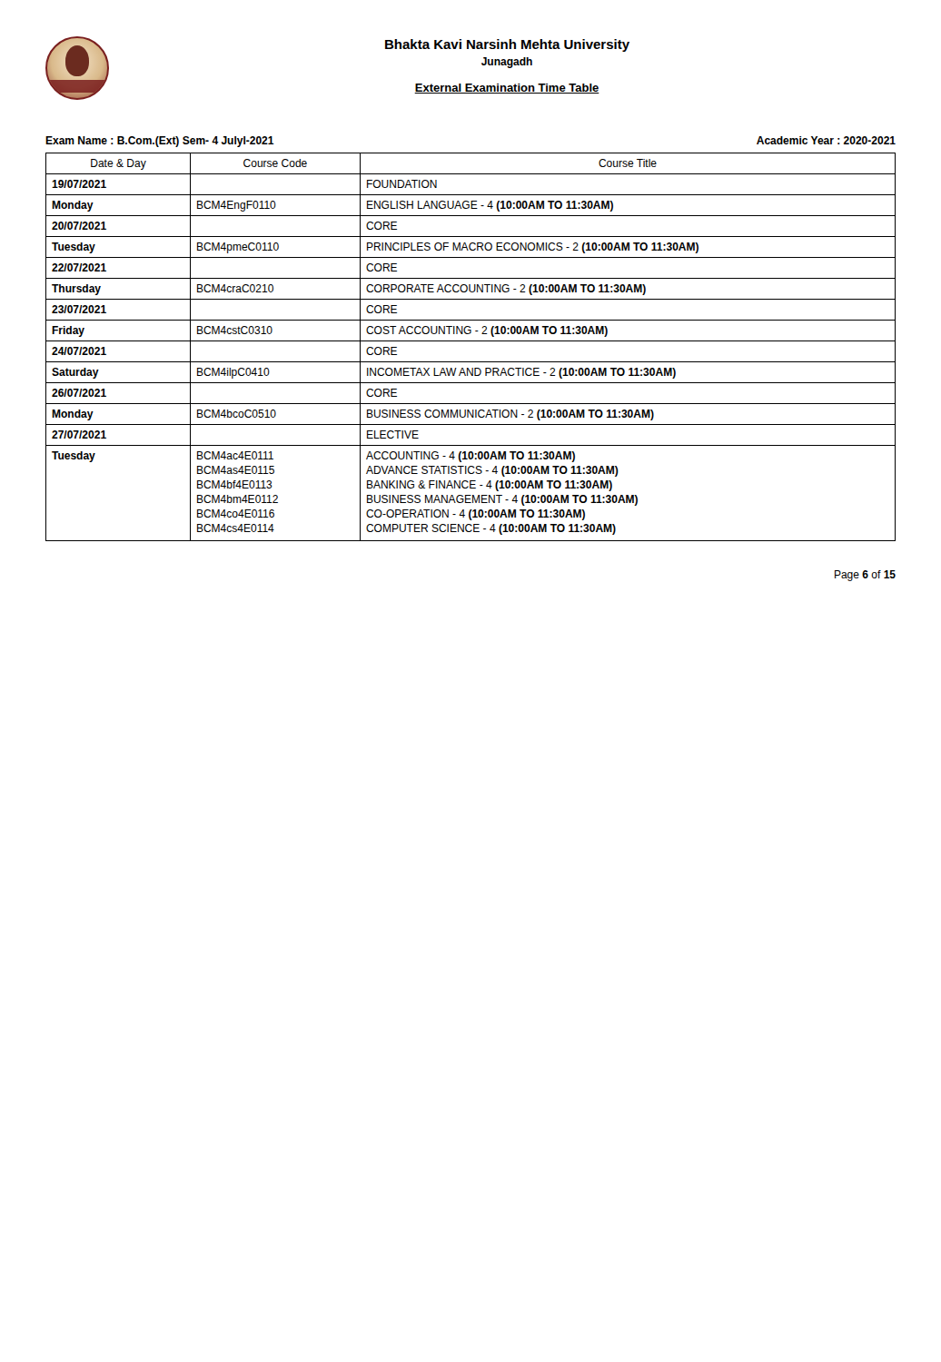Bhakta Kavi Narsinh Mehta University
Junagadh
External Examination Time Table
Exam Name : B.Com.(Ext) Sem- 4 Julyl-2021 Academic Year : 2020-2021
| Date & Day | Course Code | Course Title |
| --- | --- | --- |
| 19/07/2021 | | FOUNDATION |
| Monday | BCM4EngF0110 | ENGLISH LANGUAGE - 4 (10:00AM TO 11:30AM) |
| 20/07/2021 | | CORE |
| Tuesday | BCM4pmeC0110 | PRINCIPLES OF MACRO ECONOMICS - 2 (10:00AM TO 11:30AM) |
| 22/07/2021 | | CORE |
| Thursday | BCM4craC0210 | CORPORATE ACCOUNTING - 2 (10:00AM TO 11:30AM) |
| 23/07/2021 | | CORE |
| Friday | BCM4cstC0310 | COST ACCOUNTING - 2 (10:00AM TO 11:30AM) |
| 24/07/2021 | | CORE |
| Saturday | BCM4ilpC0410 | INCOMETAX LAW AND PRACTICE - 2 (10:00AM TO 11:30AM) |
| 26/07/2021 | | CORE |
| Monday | BCM4bcoC0510 | BUSINESS COMMUNICATION - 2 (10:00AM TO 11:30AM) |
| 27/07/2021 | | ELECTIVE |
| Tuesday | / BCM4ac4E0111 / / BCM4as4E0115 / / BCM4bf4E0113 / / BCM4bm4E0112 / / BCM4co4E0116 / / BCM4cs4E0114 / | / ACCOUNTING - 4 (10:00AM TO 11:30AM) / / ADVANCE STATISTICS - 4 (10:00AM TO 11:30AM) / / BANKING & FINANCE - 4 (10:00AM TO 11:30AM) / / BUSINESS MANAGEMENT - 4 (10:00AM TO 11:30AM) / / CO-OPERATION - 4 (10:00AM TO 11:30AM) / / COMPUTER SCIENCE - 4 (10:00AM TO 11:30AM) / |
Page 6 of 15